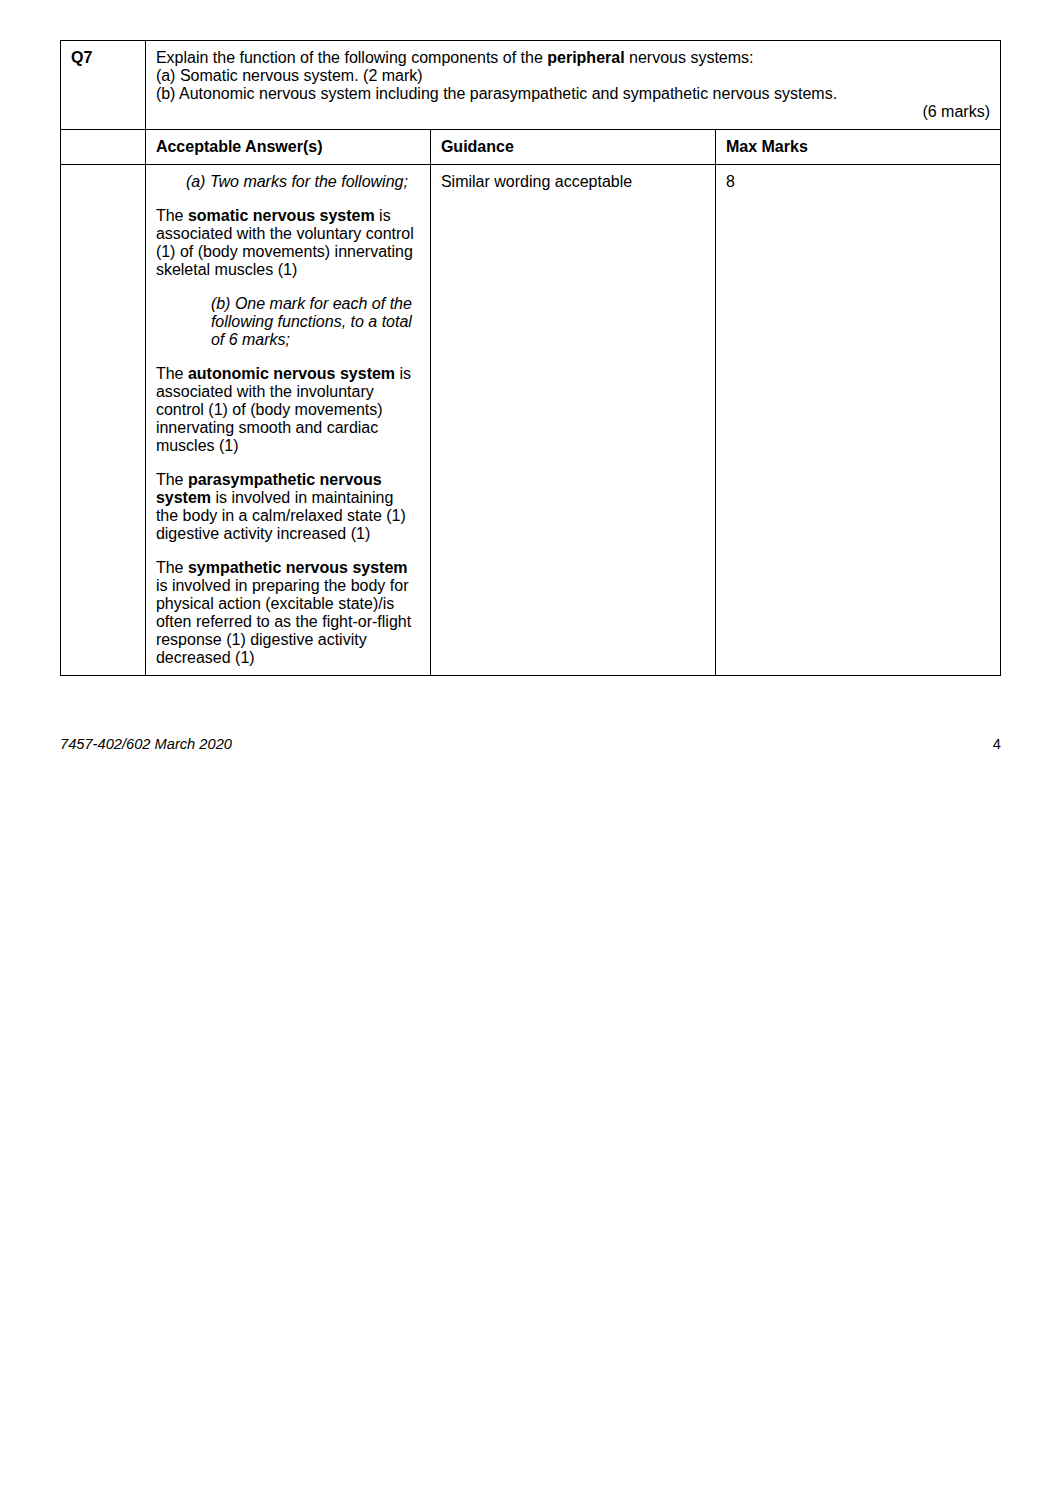| Q7 | Explain the function of the following components of the peripheral nervous systems: (a) Somatic nervous system. (2 mark) (b) Autonomic nervous system including the parasympathetic and sympathetic nervous systems. (6 marks) |
| | Acceptable Answer(s) | Guidance | Max Marks |
| | (a) Two marks for the following; The somatic nervous system is associated with the voluntary control (1) of (body movements) innervating skeletal muscles (1) (b) One mark for each of the following functions, to a total of 6 marks; The autonomic nervous system is associated with the involuntary control (1) of (body movements) innervating smooth and cardiac muscles (1) The parasympathetic nervous system is involved in maintaining the body in a calm/relaxed state (1) digestive activity increased (1) The sympathetic nervous system is involved in preparing the body for physical action (excitable state)/is often referred to as the fight-or-flight response (1) digestive activity decreased (1) | Similar wording acceptable | 8 |
7457-402/602 March 2020 4